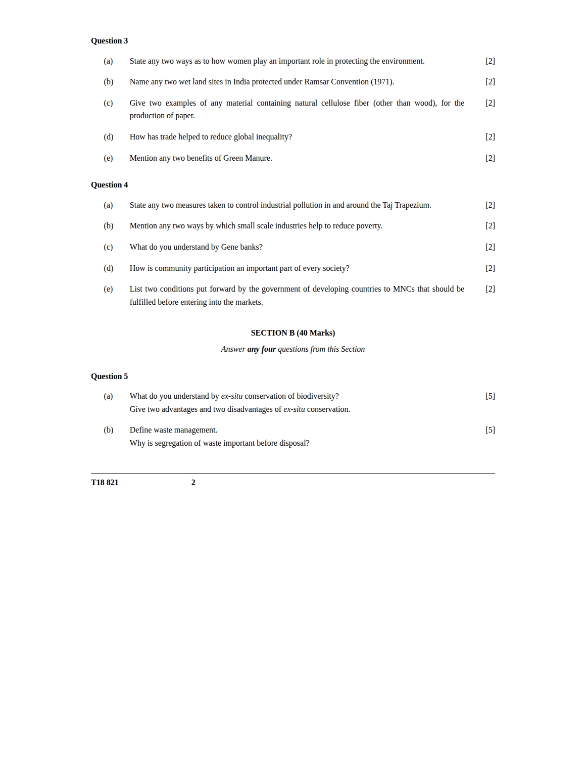Question 3
(a) State any two ways as to how women play an important role in protecting the environment. [2]
(b) Name any two wet land sites in India protected under Ramsar Convention (1971). [2]
(c) Give two examples of any material containing natural cellulose fiber (other than wood), for the production of paper. [2]
(d) How has trade helped to reduce global inequality? [2]
(e) Mention any two benefits of Green Manure. [2]
Question 4
(a) State any two measures taken to control industrial pollution in and around the Taj Trapezium. [2]
(b) Mention any two ways by which small scale industries help to reduce poverty. [2]
(c) What do you understand by Gene banks? [2]
(d) How is community participation an important part of every society? [2]
(e) List two conditions put forward by the government of developing countries to MNCs that should be fulfilled before entering into the markets. [2]
SECTION B (40 Marks)
Answer any four questions from this Section
Question 5
(a) What do you understand by ex-situ conservation of biodiversity? Give two advantages and two disadvantages of ex-situ conservation. [5]
(b) Define waste management. Why is segregation of waste important before disposal? [5]
T18 821 2